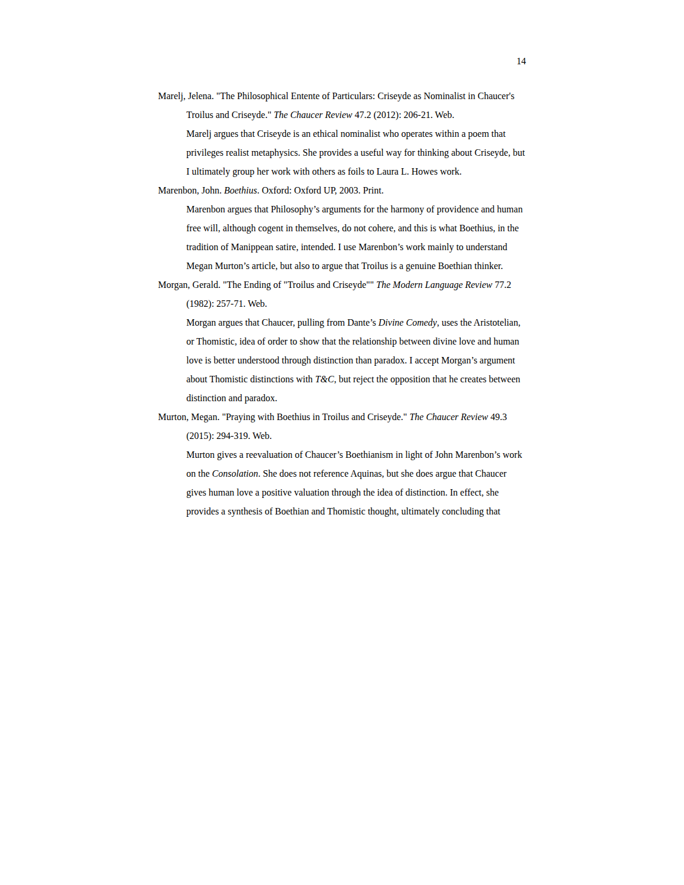14
Marelj, Jelena. "The Philosophical Entente of Particulars: Criseyde as Nominalist in Chaucer's Troilus and Criseyde." The Chaucer Review 47.2 (2012): 206-21. Web.
Marelj argues that Criseyde is an ethical nominalist who operates within a poem that privileges realist metaphysics. She provides a useful way for thinking about Criseyde, but I ultimately group her work with others as foils to Laura L. Howes work.
Marenbon, John. Boethius. Oxford: Oxford UP, 2003. Print.
Marenbon argues that Philosophy’s arguments for the harmony of providence and human free will, although cogent in themselves, do not cohere, and this is what Boethius, in the tradition of Manippean satire, intended. I use Marenbon’s work mainly to understand Megan Murton’s article, but also to argue that Troilus is a genuine Boethian thinker.
Morgan, Gerald. "The Ending of "Troilus and Criseyde"" The Modern Language Review 77.2 (1982): 257-71. Web.
Morgan argues that Chaucer, pulling from Dante’s Divine Comedy, uses the Aristotelian, or Thomistic, idea of order to show that the relationship between divine love and human love is better understood through distinction than paradox. I accept Morgan’s argument about Thomistic distinctions with T&C, but reject the opposition that he creates between distinction and paradox.
Murton, Megan. "Praying with Boethius in Troilus and Criseyde." The Chaucer Review 49.3 (2015): 294-319. Web.
Murton gives a reevaluation of Chaucer’s Boethianism in light of John Marenbon’s work on the Consolation. She does not reference Aquinas, but she does argue that Chaucer gives human love a positive valuation through the idea of distinction. In effect, she provides a synthesis of Boethian and Thomistic thought, ultimately concluding that